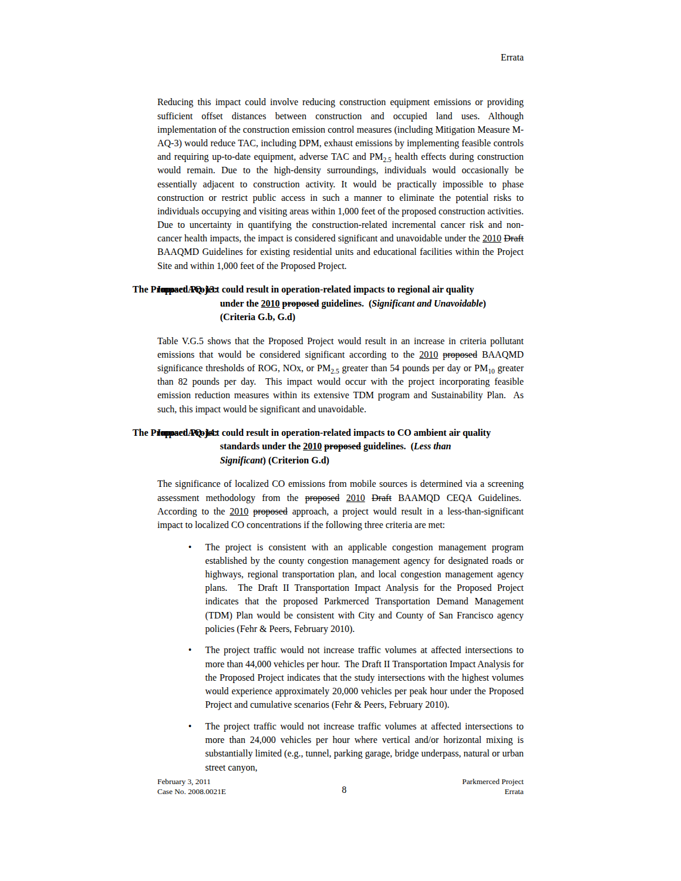Errata
Reducing this impact could involve reducing construction equipment emissions or providing sufficient offset distances between construction and occupied land uses. Although implementation of the construction emission control measures (including Mitigation Measure M-AQ-3) would reduce TAC, including DPM, exhaust emissions by implementing feasible controls and requiring up-to-date equipment, adverse TAC and PM2.5 health effects during construction would remain. Due to the high-density surroundings, individuals would occasionally be essentially adjacent to construction activity. It would be practically impossible to phase construction or restrict public access in such a manner to eliminate the potential risks to individuals occupying and visiting areas within 1,000 feet of the proposed construction activities. Due to uncertainty in quantifying the construction-related incremental cancer risk and non-cancer health impacts, the impact is considered significant and unavoidable under the 2010 Draft BAAQMD Guidelines for existing residential units and educational facilities within the Project Site and within 1,000 feet of the Proposed Project.
Impact AQ-13: The Proposed Project could result in operation-related impacts to regional air quality under the 2010 proposed guidelines. (Significant and Unavoidable) (Criteria G.b, G.d)
Table V.G.5 shows that the Proposed Project would result in an increase in criteria pollutant emissions that would be considered significant according to the 2010 proposed BAAQMD significance thresholds of ROG, NOx, or PM2.5 greater than 54 pounds per day or PM10 greater than 82 pounds per day. This impact would occur with the project incorporating feasible emission reduction measures within its extensive TDM program and Sustainability Plan. As such, this impact would be significant and unavoidable.
Impact AQ-14: The Proposed Project could result in operation-related impacts to CO ambient air quality standards under the 2010 proposed guidelines. (Less than Significant) (Criterion G.d)
The significance of localized CO emissions from mobile sources is determined via a screening assessment methodology from the proposed 2010 Draft BAAMQD CEQA Guidelines. According to the 2010 proposed approach, a project would result in a less-than-significant impact to localized CO concentrations if the following three criteria are met:
The project is consistent with an applicable congestion management program established by the county congestion management agency for designated roads or highways, regional transportation plan, and local congestion management agency plans. The Draft II Transportation Impact Analysis for the Proposed Project indicates that the proposed Parkmerced Transportation Demand Management (TDM) Plan would be consistent with City and County of San Francisco agency policies (Fehr & Peers, February 2010).
The project traffic would not increase traffic volumes at affected intersections to more than 44,000 vehicles per hour. The Draft II Transportation Impact Analysis for the Proposed Project indicates that the study intersections with the highest volumes would experience approximately 20,000 vehicles per peak hour under the Proposed Project and cumulative scenarios (Fehr & Peers, February 2010).
The project traffic would not increase traffic volumes at affected intersections to more than 24,000 vehicles per hour where vertical and/or horizontal mixing is substantially limited (e.g., tunnel, parking garage, bridge underpass, natural or urban street canyon,
February 3, 2011
Case No. 2008.0021E
8
Parkmerced Project
Errata